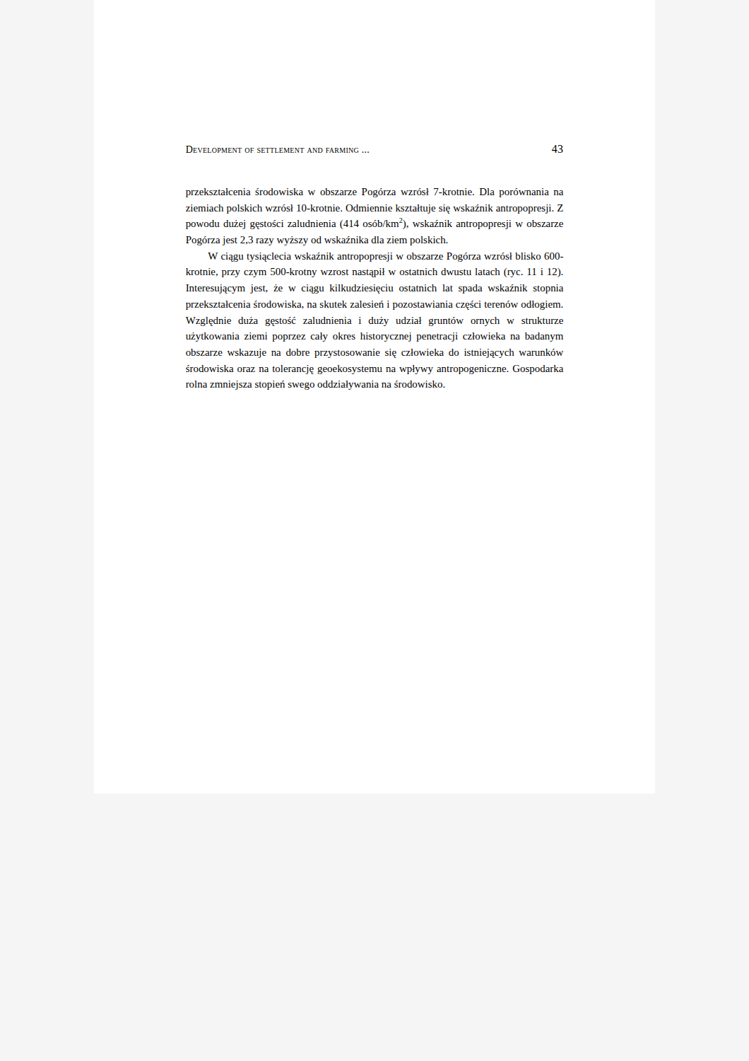Development of settlement and farming ... 43
przekształcenia środowiska w obszarze Pogórza wzrósł 7-krotnie. Dla porównania na ziemiach polskich wzrósł 10-krotnie. Odmiennie kształtuje się wskaźnik antropopresji. Z powodu dużej gęstości zaludnienia (414 osób/km2), wskaźnik antropopresji w obszarze Pogórza jest 2,3 razy wyższy od wskaźnika dla ziem polskich.
W ciągu tysiąclecia wskaźnik antropopresji w obszarze Pogórza wzrósł blisko 600-krotnie, przy czym 500-krotny wzrost nastąpił w ostatnich dwustu latach (ryc. 11 i 12). Interesującym jest, że w ciągu kilkudziesięciu ostatnich lat spada wskaźnik stopnia przekształcenia środowiska, na skutek zalesień i pozostawiania części terenów odłogiem. Względnie duża gęstość zaludnienia i duży udział gruntów ornych w strukturze użytkowania ziemi poprzez cały okres historycznej penetracji człowieka na badanym obszarze wskazuje na dobre przystosowanie się człowieka do istniejących warunków środowiska oraz na tolerancję geoekosystemu na wpływy antropogeniczne. Gospodarka rolna zmniejsza stopień swego oddziaływania na środowisko.